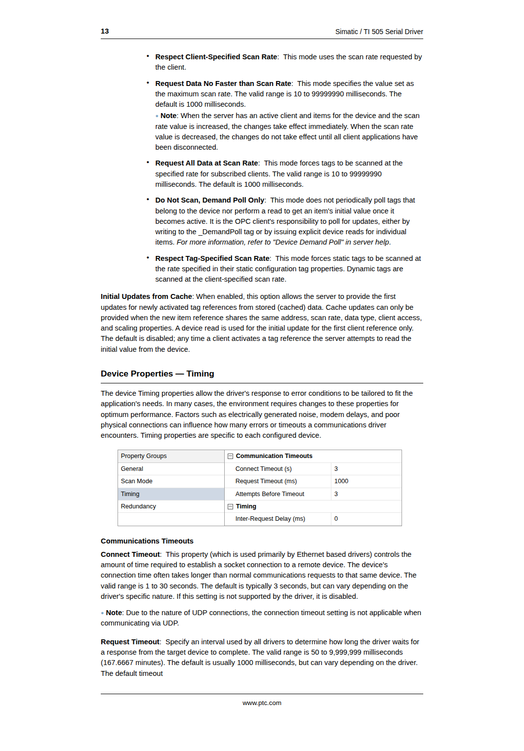13
Simatic / TI 505 Serial Driver
Respect Client-Specified Scan Rate: This mode uses the scan rate requested by the client.
Request Data No Faster than Scan Rate: This mode specifies the value set as the maximum scan rate. The valid range is 10 to 99999990 milliseconds. The default is 1000 milliseconds.
Note: When the server has an active client and items for the device and the scan rate value is increased, the changes take effect immediately. When the scan rate value is decreased, the changes do not take effect until all client applications have been disconnected.
Request All Data at Scan Rate: This mode forces tags to be scanned at the specified rate for subscribed clients. The valid range is 10 to 99999990 milliseconds. The default is 1000 milliseconds.
Do Not Scan, Demand Poll Only: This mode does not periodically poll tags that belong to the device nor perform a read to get an item's initial value once it becomes active. It is the OPC client's responsibility to poll for updates, either by writing to the _DemandPoll tag or by issuing explicit device reads for individual items. For more information, refer to "Device Demand Poll" in server help.
Respect Tag-Specified Scan Rate: This mode forces static tags to be scanned at the rate specified in their static configuration tag properties. Dynamic tags are scanned at the client-specified scan rate.
Initial Updates from Cache: When enabled, this option allows the server to provide the first updates for newly activated tag references from stored (cached) data. Cache updates can only be provided when the new item reference shares the same address, scan rate, data type, client access, and scaling properties. A device read is used for the initial update for the first client reference only. The default is disabled; any time a client activates a tag reference the server attempts to read the initial value from the device.
Device Properties — Timing
The device Timing properties allow the driver's response to error conditions to be tailored to fit the application's needs. In many cases, the environment requires changes to these properties for optimum performance. Factors such as electrically generated noise, modem delays, and poor physical connections can influence how many errors or timeouts a communications driver encounters. Timing properties are specific to each configured device.
Property Groups
General
Scan Mode
Timing
Redundancy
Communication Timeouts
Connect Timeout (s)
3
Request Timeout (ms)
1000
Attempts Before Timeout
3
Timing
Inter-Request Delay (ms)
0
Communications Timeouts
Connect Timeout: This property (which is used primarily by Ethernet based drivers) controls the amount of time required to establish a socket connection to a remote device. The device's connection time often takes longer than normal communications requests to that same device. The valid range is 1 to 30 seconds. The default is typically 3 seconds, but can vary depending on the driver's specific nature. If this setting is not supported by the driver, it is disabled.
Note: Due to the nature of UDP connections, the connection timeout setting is not applicable when communicating via UDP.
Request Timeout: Specify an interval used by all drivers to determine how long the driver waits for a response from the target device to complete. The valid range is 50 to 9,999,999 milliseconds (167.6667 minutes). The default is usually 1000 milliseconds, but can vary depending on the driver. The default timeout
www.ptc.com